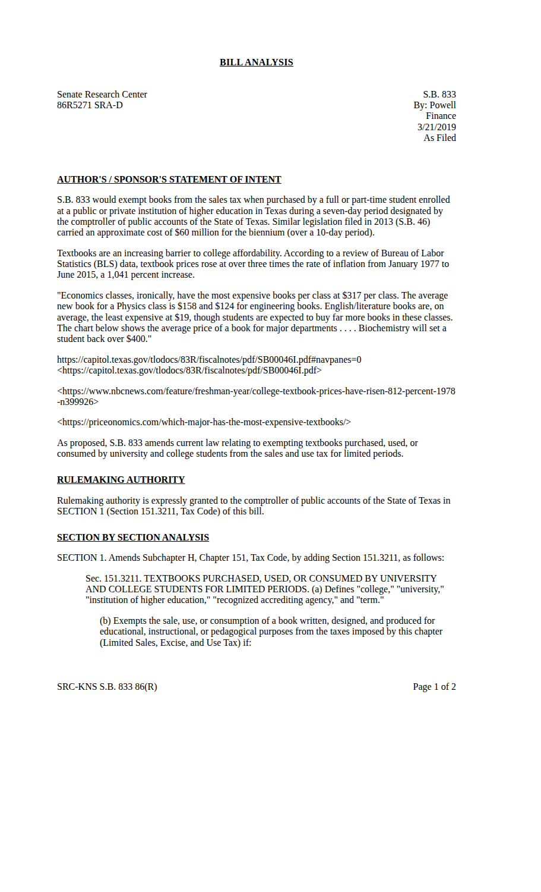BILL ANALYSIS
S.B. 833
By: Powell
Finance
3/21/2019
As Filed
Senate Research Center
86R5271 SRA-D
AUTHOR'S / SPONSOR'S STATEMENT OF INTENT
S.B. 833 would exempt books from the sales tax when purchased by a full or part-time student enrolled at a public or private institution of higher education in Texas during a seven-day period designated by the comptroller of public accounts of the State of Texas. Similar legislation filed in 2013 (S.B. 46) carried an approximate cost of $60 million for the biennium (over a 10-day period).
Textbooks are an increasing barrier to college affordability. According to a review of Bureau of Labor Statistics (BLS) data, textbook prices rose at over three times the rate of inflation from January 1977 to June 2015, a 1,041 percent increase.
"Economics classes, ironically, have the most expensive books per class at $317 per class. The average new book for a Physics class is $158 and $124 for engineering books. English/literature books are, on average, the least expensive at $19, though students are expected to buy far more books in these classes. The chart below shows the average price of a book for major departments . . . . Biochemistry will set a student back over $400."
https://capitol.texas.gov/tlodocs/83R/fiscalnotes/pdf/SB00046I.pdf#navpanes=0
<https://capitol.texas.gov/tlodocs/83R/fiscalnotes/pdf/SB00046I.pdf>
<https://www.nbcnews.com/feature/freshman-year/college-textbook-prices-have-risen-812-percent-1978-n399926>
<https://priceonomics.com/which-major-has-the-most-expensive-textbooks/>
As proposed, S.B. 833 amends current law relating to exempting textbooks purchased, used, or consumed by university and college students from the sales and use tax for limited periods.
RULEMAKING AUTHORITY
Rulemaking authority is expressly granted to the comptroller of public accounts of the State of Texas in SECTION 1 (Section 151.3211, Tax Code) of this bill.
SECTION BY SECTION ANALYSIS
SECTION 1. Amends Subchapter H, Chapter 151, Tax Code, by adding Section 151.3211, as follows:
Sec. 151.3211. TEXTBOOKS PURCHASED, USED, OR CONSUMED BY UNIVERSITY AND COLLEGE STUDENTS FOR LIMITED PERIODS. (a) Defines "college," "university," "institution of higher education," "recognized accrediting agency," and "term."
(b) Exempts the sale, use, or consumption of a book written, designed, and produced for educational, instructional, or pedagogical purposes from the taxes imposed by this chapter (Limited Sales, Excise, and Use Tax) if:
SRC-KNS S.B. 833 86(R)
Page 1 of 2